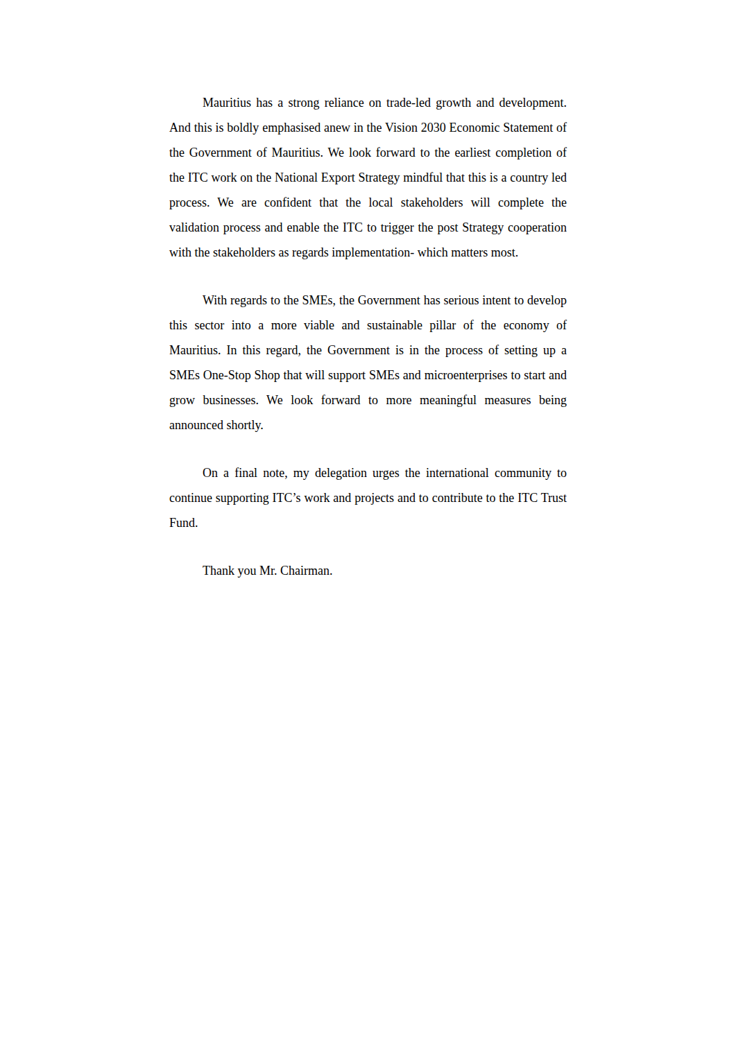Mauritius has a strong reliance on trade-led growth and development. And this is boldly emphasised anew in the Vision 2030 Economic Statement of the Government of Mauritius. We look forward to the earliest completion of the ITC work on the National Export Strategy mindful that this is a country led process. We are confident that the local stakeholders will complete the validation process and enable the ITC to trigger the post Strategy cooperation with the stakeholders as regards implementation- which matters most.
With regards to the SMEs, the Government has serious intent to develop this sector into a more viable and sustainable pillar of the economy of Mauritius. In this regard, the Government is in the process of setting up a SMEs One-Stop Shop that will support SMEs and microenterprises to start and grow businesses. We look forward to more meaningful measures being announced shortly.
On a final note, my delegation urges the international community to continue supporting ITC’s work and projects and to contribute to the ITC Trust Fund.
Thank you Mr. Chairman.